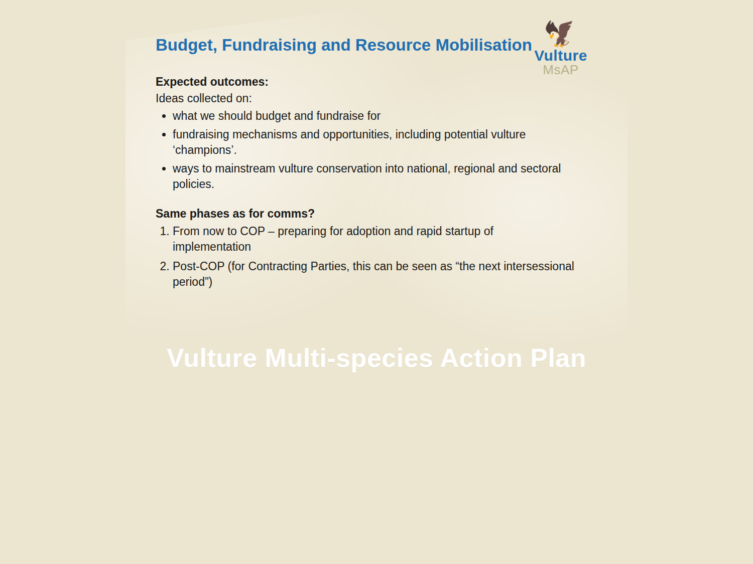🦅 Vulture MsAP
Budget, Fundraising and Resource Mobilisation
Expected outcomes:
Ideas collected on:
what we should budget and fundraise for
fundraising mechanisms and opportunities, including potential vulture ‘champions’.
ways to mainstream vulture conservation into national, regional and sectoral policies.
Same phases as for comms?
From now to COP – preparing for adoption and rapid startup of implementation
Post-COP (for Contracting Parties, this can be seen as “the next intersessional period”)
Vulture Multi-species Action Plan